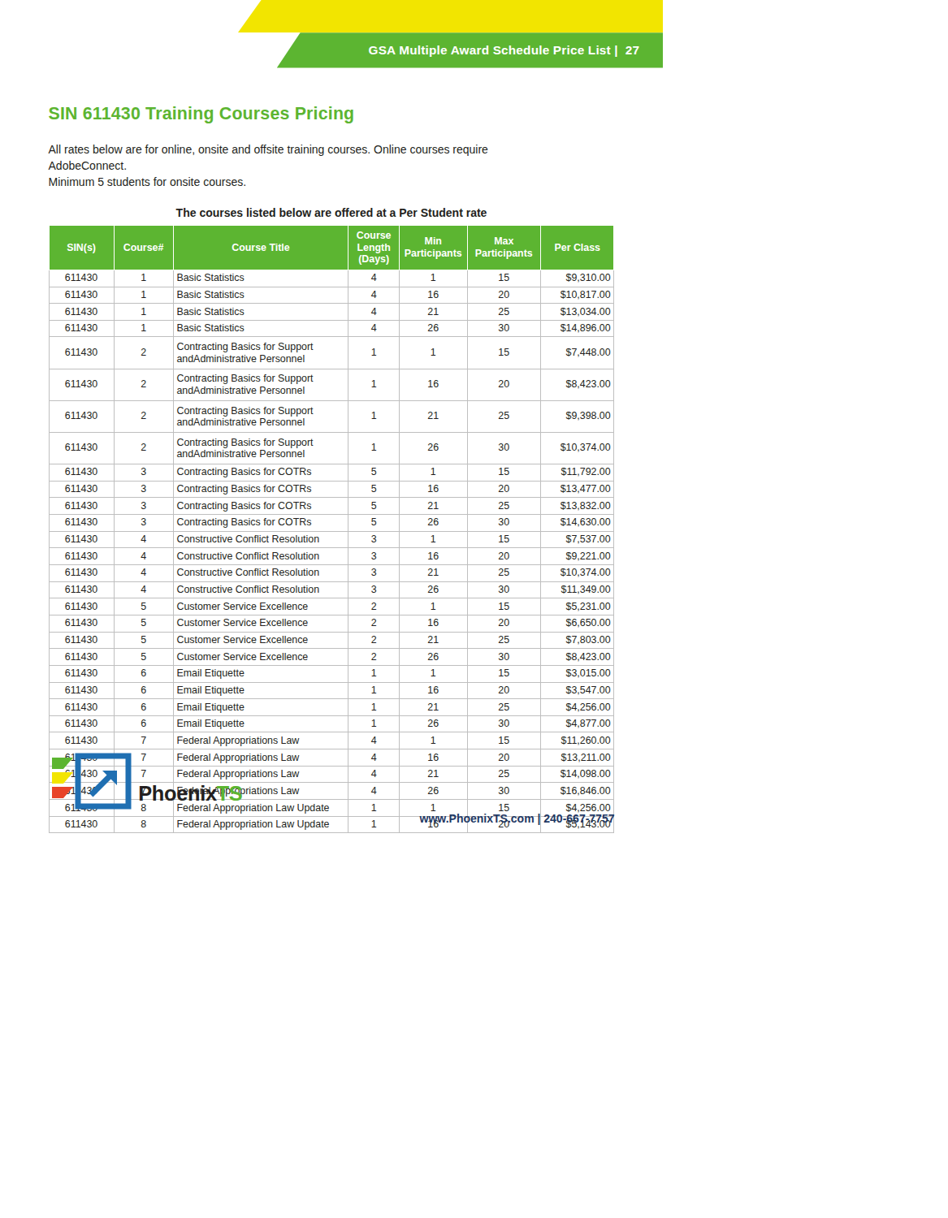GSA Multiple Award Schedule Price List | 27
SIN 611430 Training Courses Pricing
All rates below are for online, onsite and offsite training courses. Online courses require AdobeConnect.
Minimum 5 students for onsite courses.
The courses listed below are offered at a Per Student rate
| SIN(s) | Course# | Course Title | Course Length (Days) | Min Participants | Max Participants | Per Class |
| --- | --- | --- | --- | --- | --- | --- |
| 611430 | 1 | Basic Statistics | 4 | 1 | 15 | $9,310.00 |
| 611430 | 1 | Basic Statistics | 4 | 16 | 20 | $10,817.00 |
| 611430 | 1 | Basic Statistics | 4 | 21 | 25 | $13,034.00 |
| 611430 | 1 | Basic Statistics | 4 | 26 | 30 | $14,896.00 |
| 611430 | 2 | Contracting Basics for Support andAdministrative Personnel | 1 | 1 | 15 | $7,448.00 |
| 611430 | 2 | Contracting Basics for Support andAdministrative Personnel | 1 | 16 | 20 | $8,423.00 |
| 611430 | 2 | Contracting Basics for Support andAdministrative Personnel | 1 | 21 | 25 | $9,398.00 |
| 611430 | 2 | Contracting Basics for Support andAdministrative Personnel | 1 | 26 | 30 | $10,374.00 |
| 611430 | 3 | Contracting Basics for COTRs | 5 | 1 | 15 | $11,792.00 |
| 611430 | 3 | Contracting Basics for COTRs | 5 | 16 | 20 | $13,477.00 |
| 611430 | 3 | Contracting Basics for COTRs | 5 | 21 | 25 | $13,832.00 |
| 611430 | 3 | Contracting Basics for COTRs | 5 | 26 | 30 | $14,630.00 |
| 611430 | 4 | Constructive Conflict Resolution | 3 | 1 | 15 | $7,537.00 |
| 611430 | 4 | Constructive Conflict Resolution | 3 | 16 | 20 | $9,221.00 |
| 611430 | 4 | Constructive Conflict Resolution | 3 | 21 | 25 | $10,374.00 |
| 611430 | 4 | Constructive Conflict Resolution | 3 | 26 | 30 | $11,349.00 |
| 611430 | 5 | Customer Service Excellence | 2 | 1 | 15 | $5,231.00 |
| 611430 | 5 | Customer Service Excellence | 2 | 16 | 20 | $6,650.00 |
| 611430 | 5 | Customer Service Excellence | 2 | 21 | 25 | $7,803.00 |
| 611430 | 5 | Customer Service Excellence | 2 | 26 | 30 | $8,423.00 |
| 611430 | 6 | Email Etiquette | 1 | 1 | 15 | $3,015.00 |
| 611430 | 6 | Email Etiquette | 1 | 16 | 20 | $3,547.00 |
| 611430 | 6 | Email Etiquette | 1 | 21 | 25 | $4,256.00 |
| 611430 | 6 | Email Etiquette | 1 | 26 | 30 | $4,877.00 |
| 611430 | 7 | Federal Appropriations Law | 4 | 1 | 15 | $11,260.00 |
| 611430 | 7 | Federal Appropriations Law | 4 | 16 | 20 | $13,211.00 |
| 611430 | 7 | Federal Appropriations Law | 4 | 21 | 25 | $14,098.00 |
| 611430 | 7 | Federal Appropriations Law | 4 | 26 | 30 | $16,846.00 |
| 611430 | 8 | Federal Appropriation Law Update | 1 | 1 | 15 | $4,256.00 |
| 611430 | 8 | Federal Appropriation Law Update | 1 | 16 | 20 | $5,143.00 |
PhoenixTS
www.PhoenixTS.com | 240-667-7757